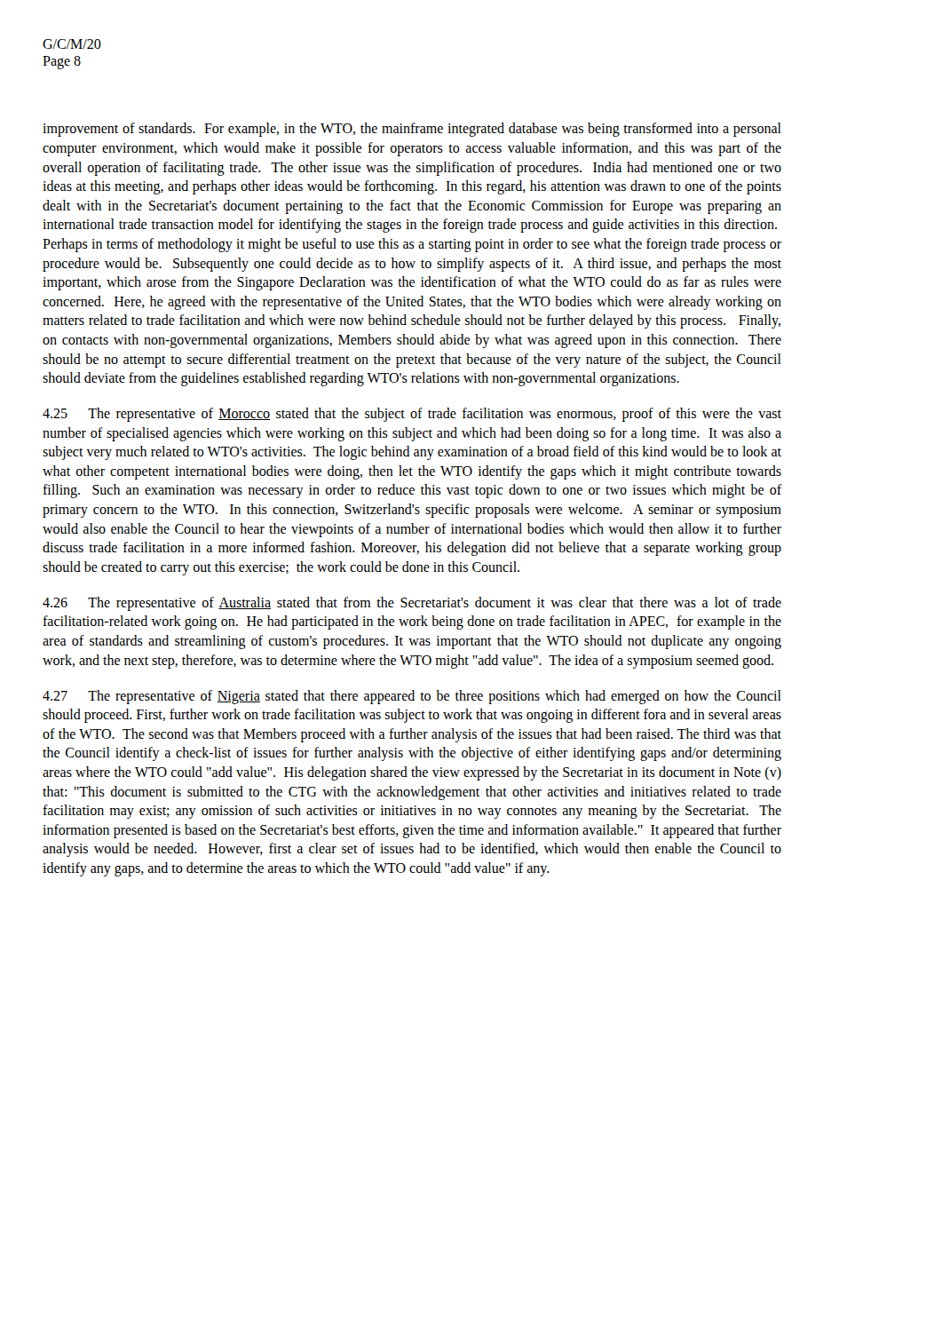G/C/M/20
Page 8
improvement of standards. For example, in the WTO, the mainframe integrated database was being transformed into a personal computer environment, which would make it possible for operators to access valuable information, and this was part of the overall operation of facilitating trade. The other issue was the simplification of procedures. India had mentioned one or two ideas at this meeting, and perhaps other ideas would be forthcoming. In this regard, his attention was drawn to one of the points dealt with in the Secretariat's document pertaining to the fact that the Economic Commission for Europe was preparing an international trade transaction model for identifying the stages in the foreign trade process and guide activities in this direction. Perhaps in terms of methodology it might be useful to use this as a starting point in order to see what the foreign trade process or procedure would be. Subsequently one could decide as to how to simplify aspects of it. A third issue, and perhaps the most important, which arose from the Singapore Declaration was the identification of what the WTO could do as far as rules were concerned. Here, he agreed with the representative of the United States, that the WTO bodies which were already working on matters related to trade facilitation and which were now behind schedule should not be further delayed by this process. Finally, on contacts with non-governmental organizations, Members should abide by what was agreed upon in this connection. There should be no attempt to secure differential treatment on the pretext that because of the very nature of the subject, the Council should deviate from the guidelines established regarding WTO's relations with non-governmental organizations.
4.25 The representative of Morocco stated that the subject of trade facilitation was enormous, proof of this were the vast number of specialised agencies which were working on this subject and which had been doing so for a long time. It was also a subject very much related to WTO's activities. The logic behind any examination of a broad field of this kind would be to look at what other competent international bodies were doing, then let the WTO identify the gaps which it might contribute towards filling. Such an examination was necessary in order to reduce this vast topic down to one or two issues which might be of primary concern to the WTO. In this connection, Switzerland's specific proposals were welcome. A seminar or symposium would also enable the Council to hear the viewpoints of a number of international bodies which would then allow it to further discuss trade facilitation in a more informed fashion. Moreover, his delegation did not believe that a separate working group should be created to carry out this exercise; the work could be done in this Council.
4.26 The representative of Australia stated that from the Secretariat's document it was clear that there was a lot of trade facilitation-related work going on. He had participated in the work being done on trade facilitation in APEC, for example in the area of standards and streamlining of custom's procedures. It was important that the WTO should not duplicate any ongoing work, and the next step, therefore, was to determine where the WTO might "add value". The idea of a symposium seemed good.
4.27 The representative of Nigeria stated that there appeared to be three positions which had emerged on how the Council should proceed. First, further work on trade facilitation was subject to work that was ongoing in different fora and in several areas of the WTO. The second was that Members proceed with a further analysis of the issues that had been raised. The third was that the Council identify a check-list of issues for further analysis with the objective of either identifying gaps and/or determining areas where the WTO could "add value". His delegation shared the view expressed by the Secretariat in its document in Note (v) that: "This document is submitted to the CTG with the acknowledgement that other activities and initiatives related to trade facilitation may exist; any omission of such activities or initiatives in no way connotes any meaning by the Secretariat. The information presented is based on the Secretariat's best efforts, given the time and information available." It appeared that further analysis would be needed. However, first a clear set of issues had to be identified, which would then enable the Council to identify any gaps, and to determine the areas to which the WTO could "add value" if any.